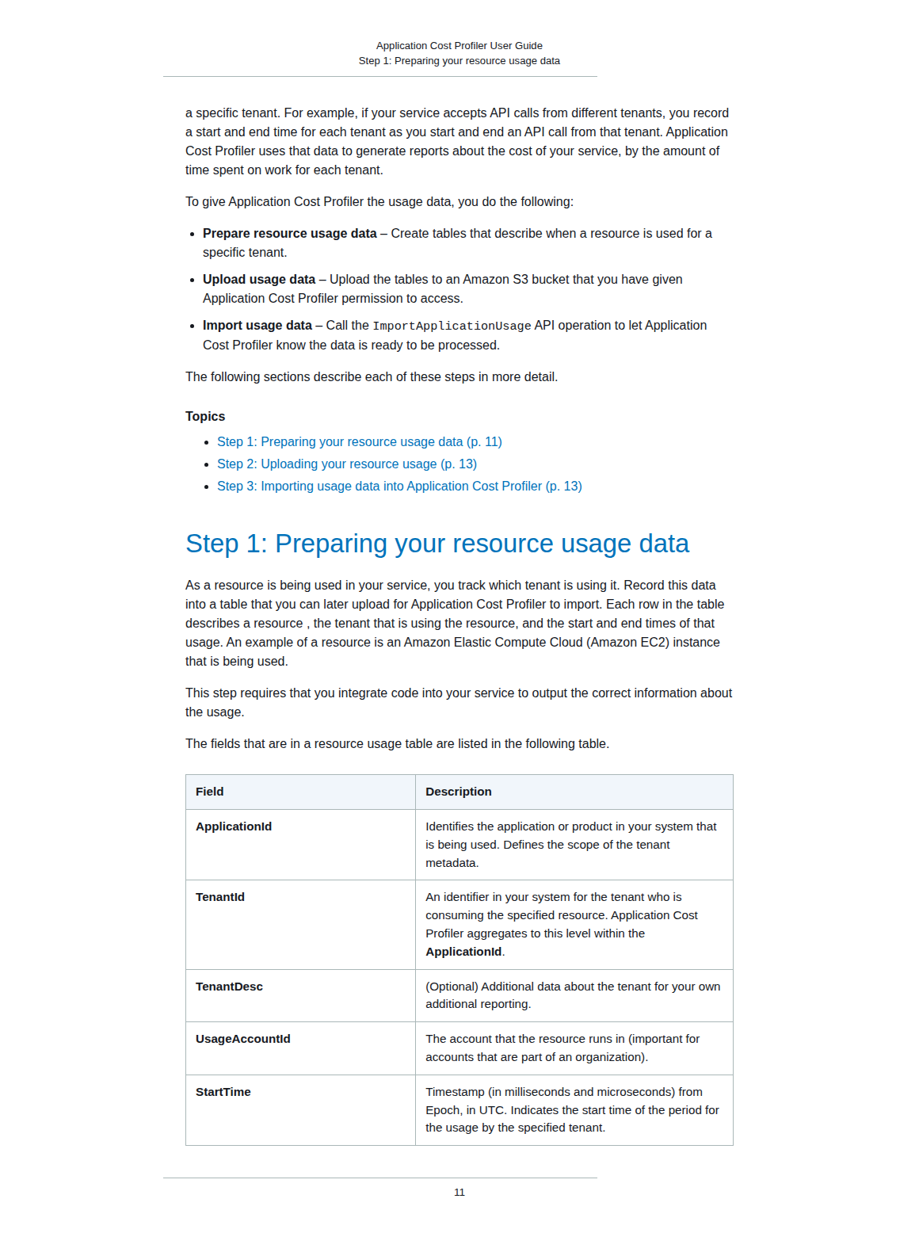Application Cost Profiler User Guide Step 1: Preparing your resource usage data
a specific tenant. For example, if your service accepts API calls from different tenants, you record a start and end time for each tenant as you start and end an API call from that tenant. Application Cost Profiler uses that data to generate reports about the cost of your service, by the amount of time spent on work for each tenant.
To give Application Cost Profiler the usage data, you do the following:
Prepare resource usage data – Create tables that describe when a resource is used for a specific tenant.
Upload usage data – Upload the tables to an Amazon S3 bucket that you have given Application Cost Profiler permission to access.
Import usage data – Call the ImportApplicationUsage API operation to let Application Cost Profiler know the data is ready to be processed.
The following sections describe each of these steps in more detail.
Topics
Step 1: Preparing your resource usage data (p. 11)
Step 2: Uploading your resource usage (p. 13)
Step 3: Importing usage data into Application Cost Profiler (p. 13)
Step 1: Preparing your resource usage data
As a resource is being used in your service, you track which tenant is using it. Record this data into a table that you can later upload for Application Cost Profiler to import. Each row in the table describes a resource , the tenant that is using the resource, and the start and end times of that usage. An example of a resource is an Amazon Elastic Compute Cloud (Amazon EC2) instance that is being used.
This step requires that you integrate code into your service to output the correct information about the usage.
The fields that are in a resource usage table are listed in the following table.
| Field | Description |
| --- | --- |
| ApplicationId | Identifies the application or product in your system that is being used. Defines the scope of the tenant metadata. |
| TenantId | An identifier in your system for the tenant who is consuming the specified resource. Application Cost Profiler aggregates to this level within the ApplicationId . |
| TenantDesc | (Optional) Additional data about the tenant for your own additional reporting. |
| UsageAccountId | The account that the resource runs in (important for accounts that are part of an organization). |
| StartTime | Timestamp (in milliseconds and microseconds) from Epoch, in UTC. Indicates the start time of the period for the usage by the specified tenant. |
11